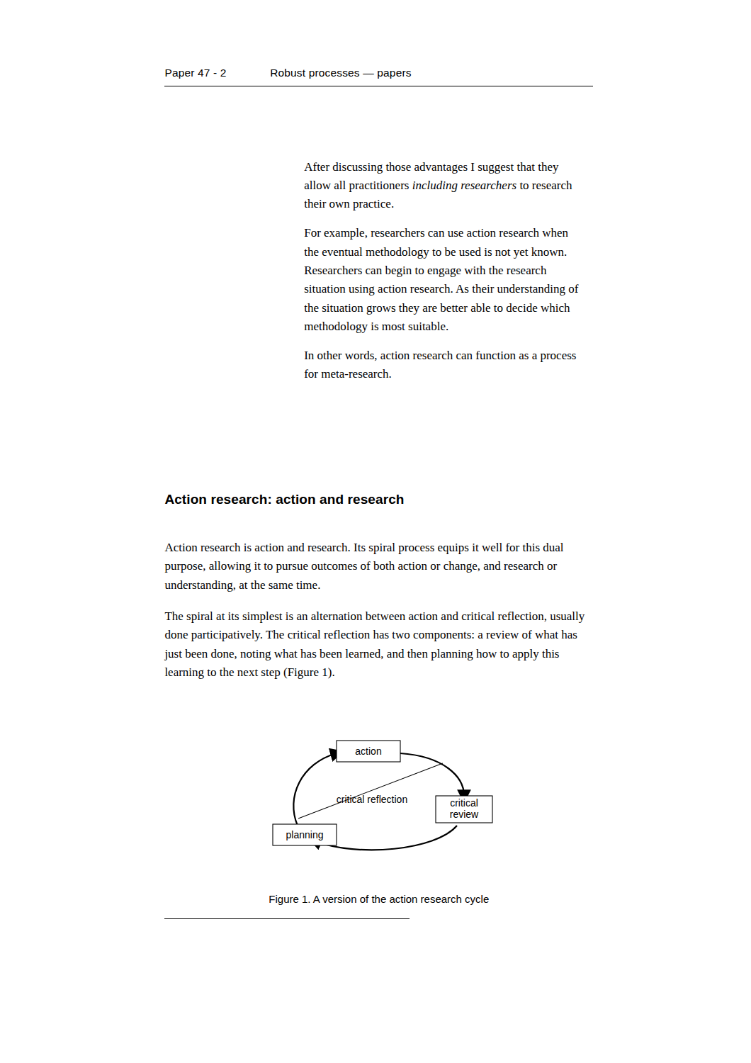Paper 47 - 2 Robust processes — papers
After discussing those advantages I suggest that they allow all practitioners including researchers to research their own practice.
For example, researchers can use action research when the eventual methodology to be used is not yet known. Researchers can begin to engage with the research situation using action research. As their understanding of the situation grows they are better able to decide which methodology is most suitable.
In other words, action research can function as a process for meta-research.
Action research: action and research
Action research is action and research. Its spiral process equips it well for this dual purpose, allowing it to pursue outcomes of both action or change, and research or understanding, at the same time.
The spiral at its simplest is an alternation between action and critical reflection, usually done participatively. The critical reflection has two components: a review of what has just been done, noting what has been learned, and then planning how to apply this learning to the next step (Figure 1).
action critical review planning critical reflection
Figure 1. A version of the action research cycle